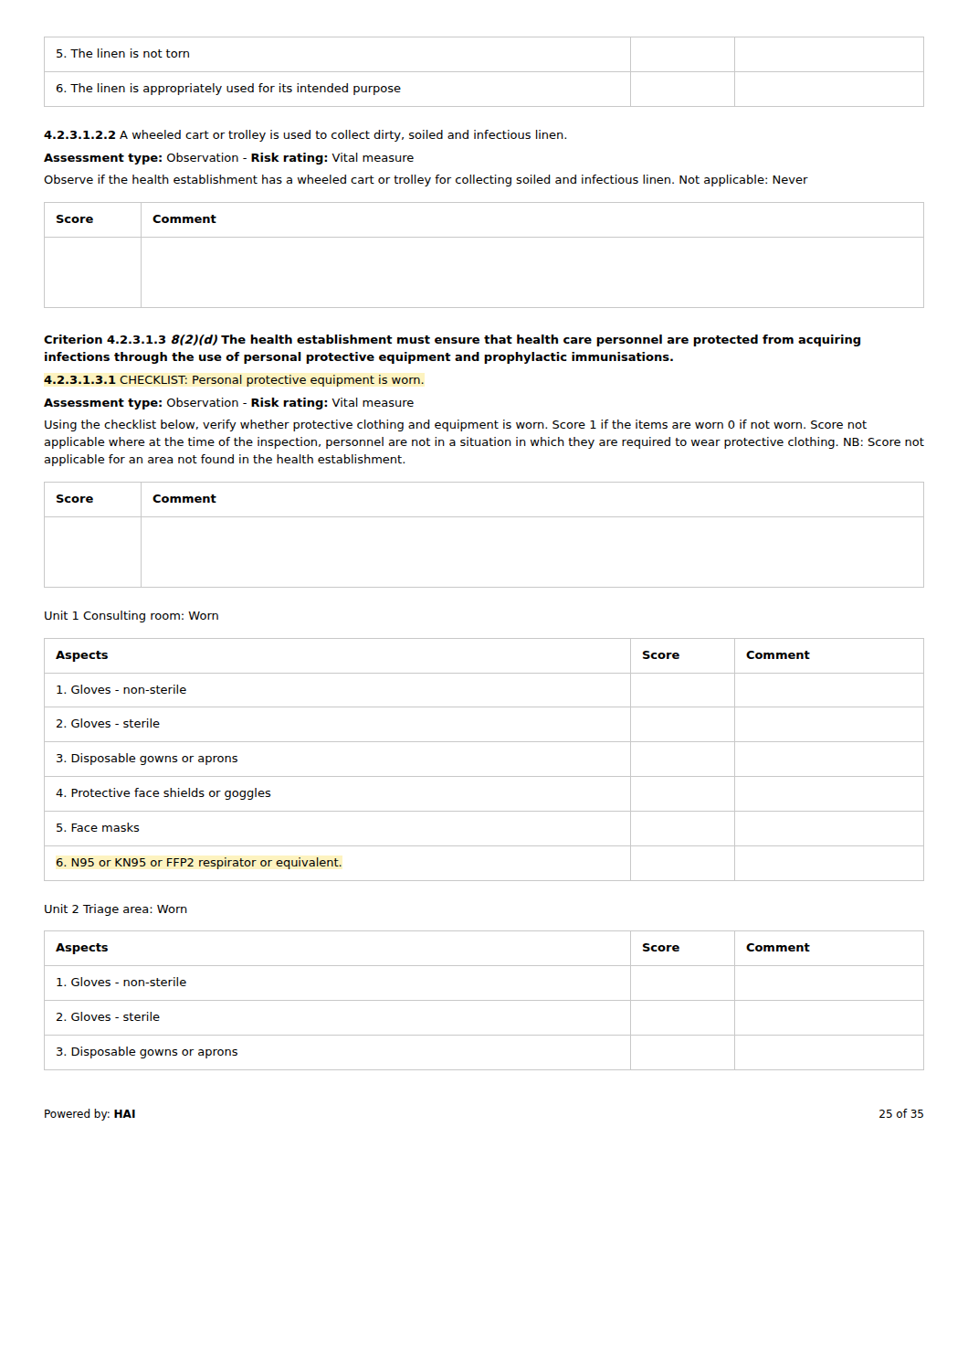| 5. The linen is not torn | | |
| 6. The linen is appropriately used for its intended purpose | | |
4.2.3.1.2.2 A wheeled cart or trolley is used to collect dirty, soiled and infectious linen.
Assessment type: Observation - Risk rating: Vital measure
Observe if the health establishment has a wheeled cart or trolley for collecting soiled and infectious linen. Not applicable: Never
| Score | Comment |
| --- | --- |
Criterion 4.2.3.1.3 8(2)(d) The health establishment must ensure that health care personnel are protected from acquiring infections through the use of personal protective equipment and prophylactic immunisations.
4.2.3.1.3.1 CHECKLIST: Personal protective equipment is worn.
Assessment type: Observation - Risk rating: Vital measure
Using the checklist below, verify whether protective clothing and equipment is worn. Score 1 if the items are worn 0 if not worn. Score not applicable where at the time of the inspection, personnel are not in a situation in which they are required to wear protective clothing. NB: Score not applicable for an area not found in the health establishment.
| Score | Comment |
| --- | --- |
Unit 1 Consulting room: Worn
| Aspects | Score | Comment |
| --- | --- | --- |
| 1. Gloves - non-sterile | | |
| 2. Gloves - sterile | | |
| 3. Disposable gowns or aprons | | |
| 4. Protective face shields or goggles | | |
| 5. Face masks | | |
| 6. N95 or KN95 or FFP2 respirator or equivalent. | | |
Unit 2 Triage area: Worn
| Aspects | Score | Comment |
| --- | --- | --- |
| 1. Gloves - non-sterile | | |
| 2. Gloves - sterile | | |
| 3. Disposable gowns or aprons | | |
Powered by: HAI
25 of 35